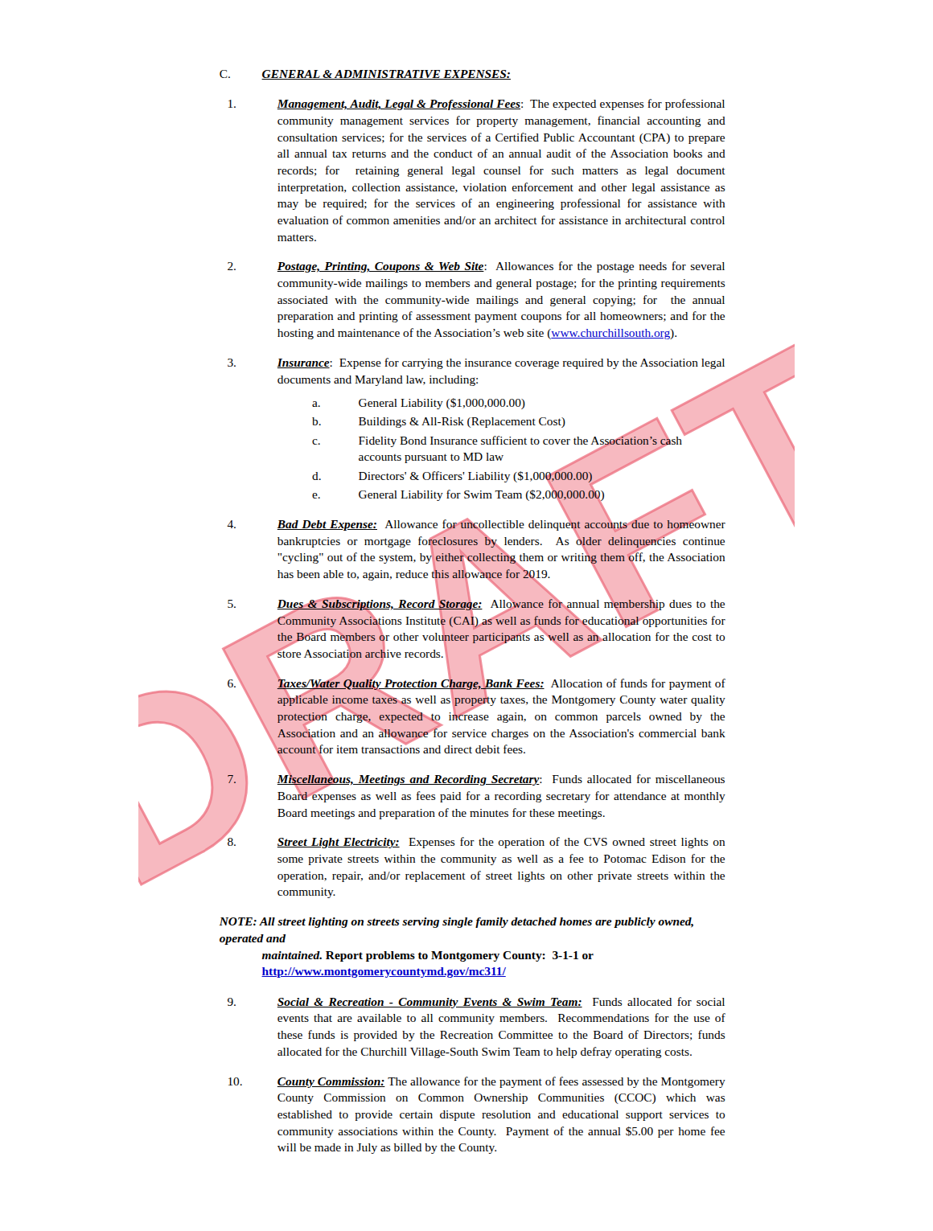DRAFT
C. GENERAL & ADMINISTRATIVE EXPENSES:
1. Management, Audit, Legal & Professional Fees: The expected expenses for professional community management services for property management, financial accounting and consultation services; for the services of a Certified Public Accountant (CPA) to prepare all annual tax returns and the conduct of an annual audit of the Association books and records; for retaining general legal counsel for such matters as legal document interpretation, collection assistance, violation enforcement and other legal assistance as may be required; for the services of an engineering professional for assistance with evaluation of common amenities and/or an architect for assistance in architectural control matters.
2. Postage, Printing, Coupons & Web Site: Allowances for the postage needs for several community-wide mailings to members and general postage; for the printing requirements associated with the community-wide mailings and general copying; for the annual preparation and printing of assessment payment coupons for all homeowners; and for the hosting and maintenance of the Association’s web site (www.churchillsouth.org).
3. Insurance: Expense for carrying the insurance coverage required by the Association legal documents and Maryland law, including:
a. General Liability ($1,000,000.00)
b. Buildings & All-Risk (Replacement Cost)
c. Fidelity Bond Insurance sufficient to cover the Association’s cash accounts pursuant to MD law
d. Directors' & Officers' Liability ($1,000,000.00)
e. General Liability for Swim Team ($2,000,000.00)
4. Bad Debt Expense: Allowance for uncollectible delinquent accounts due to homeowner bankruptcies or mortgage foreclosures by lenders. As older delinquencies continue "cycling" out of the system, by either collecting them or writing them off, the Association has been able to, again, reduce this allowance for 2019.
5. Dues & Subscriptions, Record Storage: Allowance for annual membership dues to the Community Associations Institute (CAI) as well as funds for educational opportunities for the Board members or other volunteer participants as well as an allocation for the cost to store Association archive records.
6. Taxes/Water Quality Protection Charge, Bank Fees: Allocation of funds for payment of applicable income taxes as well as property taxes, the Montgomery County water quality protection charge, expected to increase again, on common parcels owned by the Association and an allowance for service charges on the Association's commercial bank account for item transactions and direct debit fees.
7. Miscellaneous, Meetings and Recording Secretary: Funds allocated for miscellaneous Board expenses as well as fees paid for a recording secretary for attendance at monthly Board meetings and preparation of the minutes for these meetings.
8. Street Light Electricity: Expenses for the operation of the CVS owned street lights on some private streets within the community as well as a fee to Potomac Edison for the operation, repair, and/or replacement of street lights on other private streets within the community.
NOTE: All street lighting on streets serving single family detached homes are publicly owned, operated and maintained. Report problems to Montgomery County: 3-1-1 or http://www.montgomerycountymd.gov/mc311/
9. Social & Recreation - Community Events & Swim Team: Funds allocated for social events that are available to all community members. Recommendations for the use of these funds is provided by the Recreation Committee to the Board of Directors; funds allocated for the Churchill Village-South Swim Team to help defray operating costs.
10. County Commission: The allowance for the payment of fees assessed by the Montgomery County Commission on Common Ownership Communities (CCOC) which was established to provide certain dispute resolution and educational support services to community associations within the County. Payment of the annual $5.00 per home fee will be made in July as billed by the County.